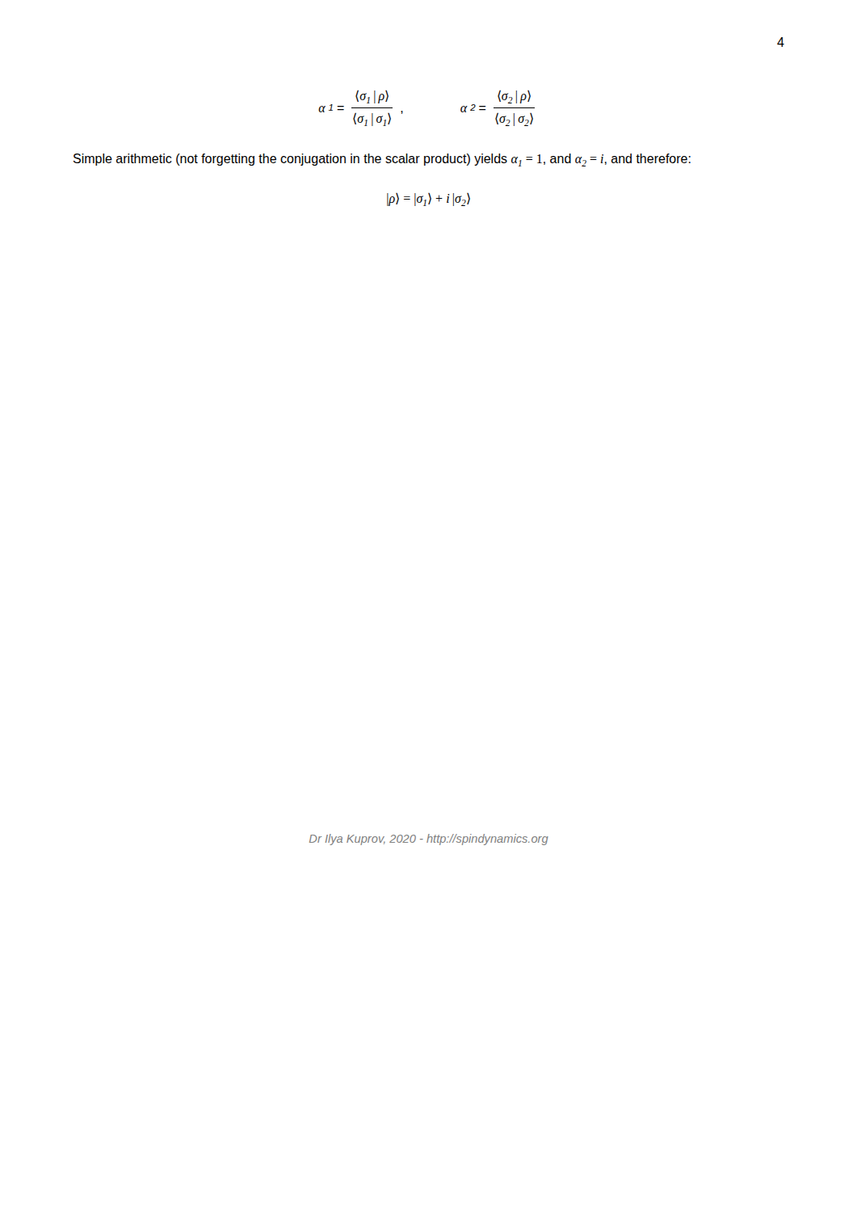4
α 1 = ⟨σ 1 | ρ⟩ ⟨σ 1 | σ 1⟩ , α 2 = ⟨σ 2 | ρ⟩ ⟨σ 2 | σ 2⟩
Simple arithmetic (not forgetting the conjugation in the scalar product) yields α 1 = 1, and α 2 = i, and therefore:
|ρ⟩ = |σ 1⟩ + i |σ 2⟩
Dr Ilya Kuprov, 2020 - http://spindynamics.org